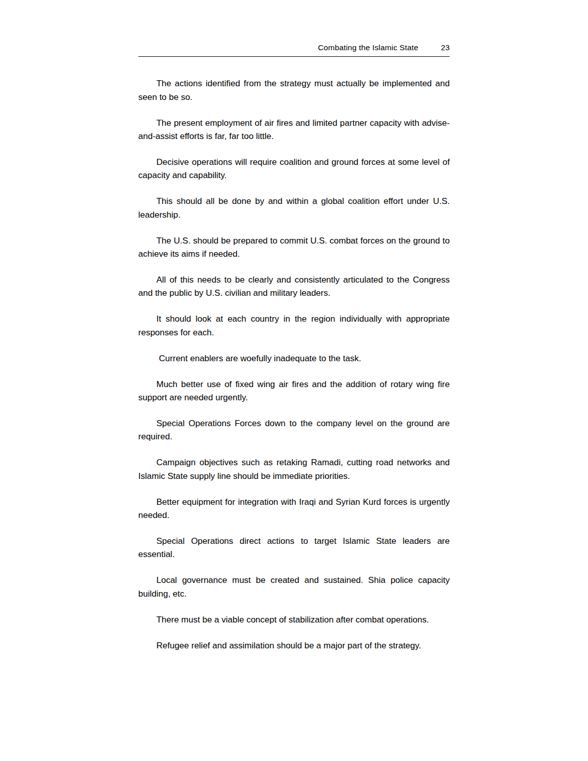Combating the Islamic State 23
The actions identified from the strategy must actually be implemented and seen to be so.
The present employment of air fires and limited partner capacity with advise-and-assist efforts is far, far too little.
Decisive operations will require coalition and ground forces at some level of capacity and capability.
This should all be done by and within a global coalition effort under U.S. leadership.
The U.S. should be prepared to commit U.S. combat forces on the ground to achieve its aims if needed.
All of this needs to be clearly and consistently articulated to the Congress and the public by U.S. civilian and military leaders.
It should look at each country in the region individually with appropriate responses for each.
Current enablers are woefully inadequate to the task.
Much better use of fixed wing air fires and the addition of rotary wing fire support are needed urgently.
Special Operations Forces down to the company level on the ground are required.
Campaign objectives such as retaking Ramadi, cutting road networks and Islamic State supply line should be immediate priorities.
Better equipment for integration with Iraqi and Syrian Kurd forces is urgently needed.
Special Operations direct actions to target Islamic State leaders are essential.
Local governance must be created and sustained. Shia police capacity building, etc.
There must be a viable concept of stabilization after combat operations.
Refugee relief and assimilation should be a major part of the strategy.